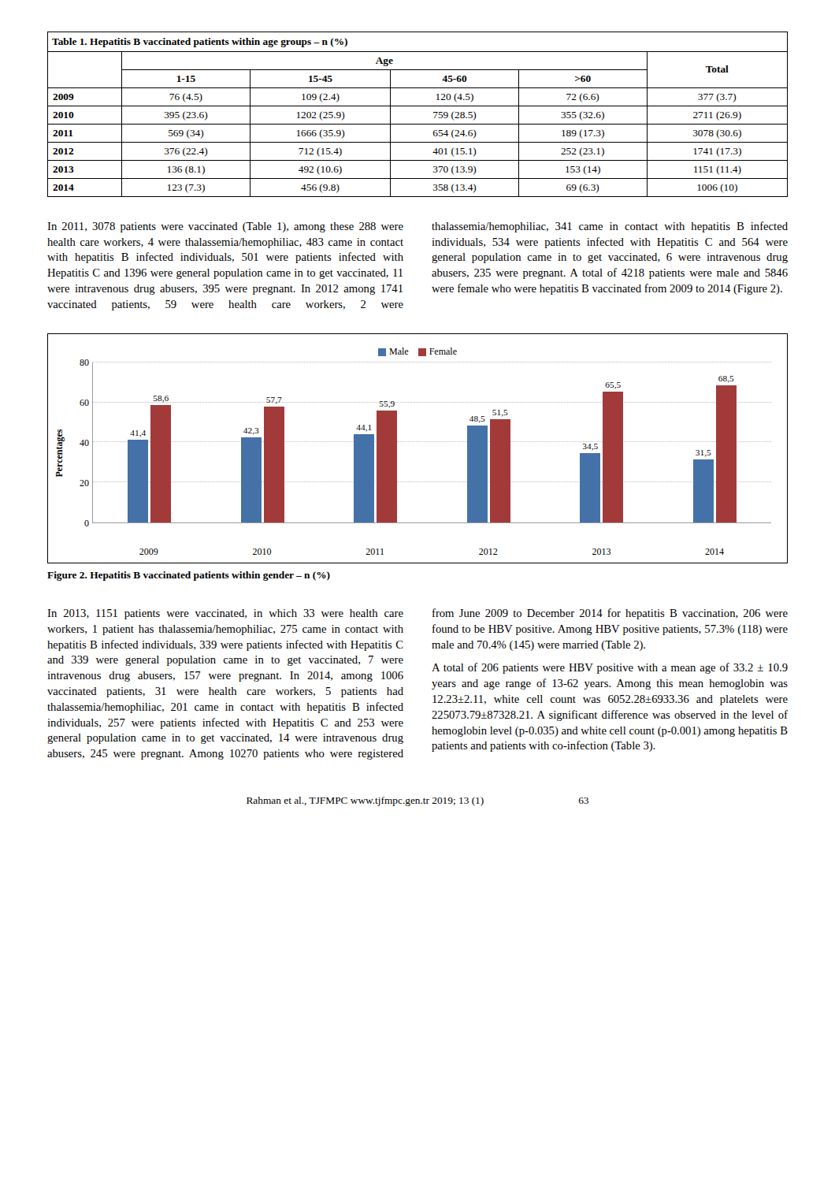Table 1. Hepatitis B vaccinated patients within age groups – n (%)
| | Age | Total |
| --- | --- | --- |
| 1-15 | 15-45 | 45-60 | >60 |
| 2009 | 76 (4.5) | 109 (2.4) | 120 (4.5) | 72 (6.6) | 377 (3.7) |
| 2010 | 395 (23.6) | 1202 (25.9) | 759 (28.5) | 355 (32.6) | 2711 (26.9) |
| 2011 | 569 (34) | 1666 (35.9) | 654 (24.6) | 189 (17.3) | 3078 (30.6) |
| 2012 | 376 (22.4) | 712 (15.4) | 401 (15.1) | 252 (23.1) | 1741 (17.3) |
| 2013 | 136 (8.1) | 492 (10.6) | 370 (13.9) | 153 (14) | 1151 (11.4) |
| 2014 | 123 (7.3) | 456 (9.8) | 358 (13.4) | 69 (6.3) | 1006 (10) |
In 2011, 3078 patients were vaccinated (Table 1), among these 288 were health care workers, 4 were thalassemia/hemophiliac, 483 came in contact with hepatitis B infected individuals, 501 were patients infected with Hepatitis C and 1396 were general population came in to get vaccinated, 11 were intravenous drug abusers, 395 were pregnant. In 2012 among 1741 vaccinated patients, 59 were health care workers, 2 were thalassemia/hemophiliac, 341 came in contact with hepatitis B infected individuals, 534 were patients infected with Hepatitis C and 564 were general population came in to get vaccinated, 6 were intravenous drug abusers, 235 were pregnant. A total of 4218 patients were male and 5846 were female who were hepatitis B vaccinated from 2009 to 2014 (Figure 2).
Male Female
Percentages
80
60
40
20
0
41,4
58,6
42,3
57,7
44,1
55,9
48,5
51,5
34,5
65,5
31,5
68,5
2009
2010
2011
2012
2013
2014
Figure 2. Hepatitis B vaccinated patients within gender – n (%)
In 2013, 1151 patients were vaccinated, in which 33 were health care workers, 1 patient has thalassemia/hemophiliac, 275 came in contact with hepatitis B infected individuals, 339 were patients infected with Hepatitis C and 339 were general population came in to get vaccinated, 7 were intravenous drug abusers, 157 were pregnant. In 2014, among 1006 vaccinated patients, 31 were health care workers, 5 patients had thalassemia/hemophiliac, 201 came in contact with hepatitis B infected individuals, 257 were patients infected with Hepatitis C and 253 were general population came in to get vaccinated, 14 were intravenous drug abusers, 245 were pregnant. Among 10270 patients who were registered from June 2009 to December 2014 for hepatitis B vaccination, 206 were found to be HBV positive. Among HBV positive patients, 57.3% (118) were male and 70.4% (145) were married (Table 2).
A total of 206 patients were HBV positive with a mean age of 33.2 ± 10.9 years and age range of 13-62 years. Among this mean hemoglobin was 12.23±2.11, white cell count was 6052.28±6933.36 and platelets were 225073.79±87328.21. A significant difference was observed in the level of hemoglobin level (p-0.035) and white cell count (p-0.001) among hepatitis B patients and patients with co-infection (Table 3).
Rahman et al., TJFMPC www.tjfmpc.gen.tr 2019; 13 (1) 63